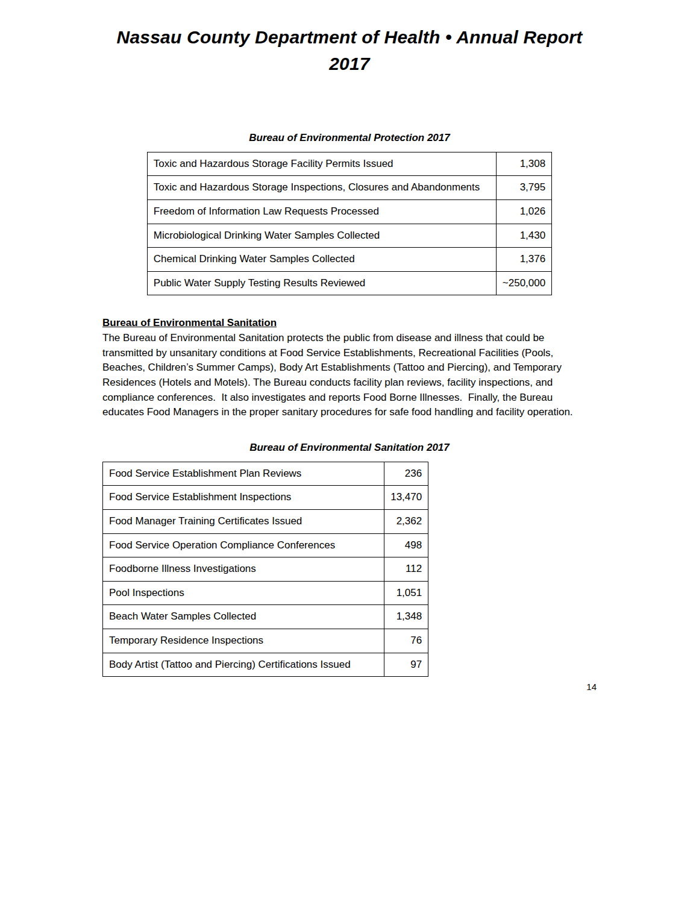Nassau County Department of Health • Annual Report 2017
Bureau of Environmental Protection 2017
| Toxic and Hazardous Storage Facility Permits Issued | 1,308 |
| Toxic and Hazardous Storage Inspections, Closures and Abandonments | 3,795 |
| Freedom of Information Law Requests Processed | 1,026 |
| Microbiological Drinking Water Samples Collected | 1,430 |
| Chemical Drinking Water Samples Collected | 1,376 |
| Public Water Supply Testing Results Reviewed | ~250,000 |
Bureau of Environmental Sanitation
The Bureau of Environmental Sanitation protects the public from disease and illness that could be transmitted by unsanitary conditions at Food Service Establishments, Recreational Facilities (Pools, Beaches, Children’s Summer Camps), Body Art Establishments (Tattoo and Piercing), and Temporary Residences (Hotels and Motels). The Bureau conducts facility plan reviews, facility inspections, and compliance conferences. It also investigates and reports Food Borne Illnesses. Finally, the Bureau educates Food Managers in the proper sanitary procedures for safe food handling and facility operation.
Bureau of Environmental Sanitation 2017
| Food Service Establishment Plan Reviews | 236 |
| Food Service Establishment Inspections | 13,470 |
| Food Manager Training Certificates Issued | 2,362 |
| Food Service Operation Compliance Conferences | 498 |
| Foodborne Illness Investigations | 112 |
| Pool Inspections | 1,051 |
| Beach Water Samples Collected | 1,348 |
| Temporary Residence Inspections | 76 |
| Body Artist (Tattoo and Piercing) Certifications Issued | 97 |
14